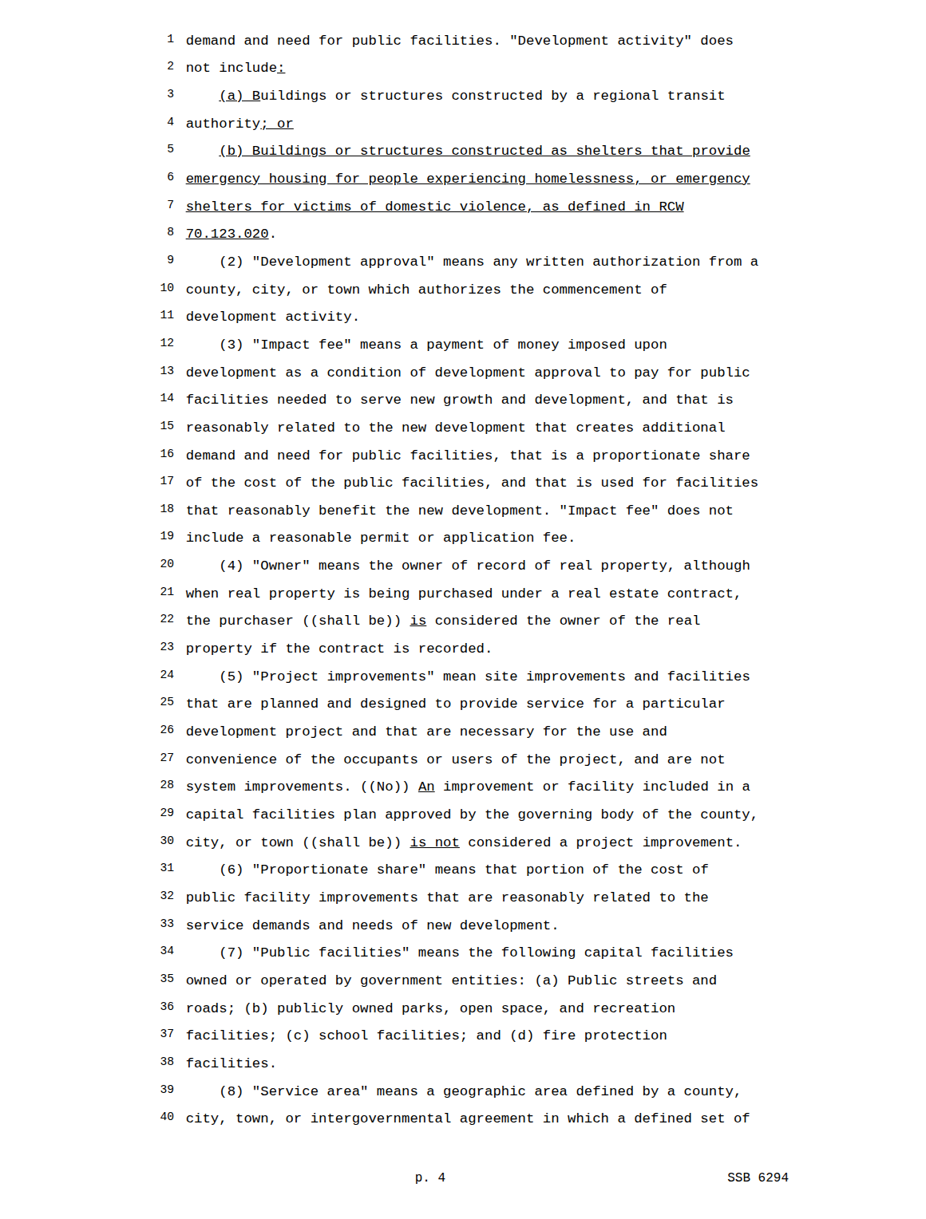demand and need for public facilities. "Development activity" does
not include:
(a) Buildings or structures constructed by a regional transit
authority; or
(b) Buildings or structures constructed as shelters that provide
emergency housing for people experiencing homelessness, or emergency
shelters for victims of domestic violence, as defined in RCW
70.123.020.
(2) "Development approval" means any written authorization from a
county, city, or town which authorizes the commencement of
development activity.
(3) "Impact fee" means a payment of money imposed upon
development as a condition of development approval to pay for public
facilities needed to serve new growth and development, and that is
reasonably related to the new development that creates additional
demand and need for public facilities, that is a proportionate share
of the cost of the public facilities, and that is used for facilities
that reasonably benefit the new development. "Impact fee" does not
include a reasonable permit or application fee.
(4) "Owner" means the owner of record of real property, although
when real property is being purchased under a real estate contract,
the purchaser shall be is considered the owner of the real
property if the contract is recorded.
(5) "Project improvements" mean site improvements and facilities
that are planned and designed to provide service for a particular
development project and that are necessary for the use and
convenience of the occupants or users of the project, and are not
system improvements. No An improvement or facility included in a
capital facilities plan approved by the governing body of the county,
city, or town shall be is not considered a project improvement.
(6) "Proportionate share" means that portion of the cost of
public facility improvements that are reasonably related to the
service demands and needs of new development.
(7) "Public facilities" means the following capital facilities
owned or operated by government entities: (a) Public streets and
roads; (b) publicly owned parks, open space, and recreation
facilities; (c) school facilities; and (d) fire protection
facilities.
(8) "Service area" means a geographic area defined by a county,
city, town, or intergovernmental agreement in which a defined set of
p. 4 SSB 6294